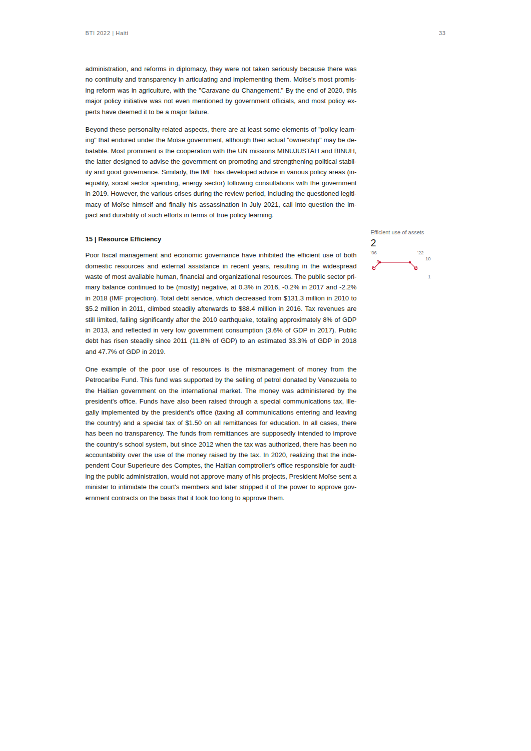BTI 2022 | Haiti 33
administration, and reforms in diplomacy, they were not taken seriously because there was no continuity and transparency in articulating and implementing them. Moïse's most promising reform was in agriculture, with the "Caravane du Changement." By the end of 2020, this major policy initiative was not even mentioned by government officials, and most policy experts have deemed it to be a major failure.
Beyond these personality-related aspects, there are at least some elements of "policy learning" that endured under the Moïse government, although their actual "ownership" may be debatable. Most prominent is the cooperation with the UN missions MINUJUSTAH and BINUH, the latter designed to advise the government on promoting and strengthening political stability and good governance. Similarly, the IMF has developed advice in various policy areas (inequality, social sector spending, energy sector) following consultations with the government in 2019. However, the various crises during the review period, including the questioned legitimacy of Moïse himself and finally his assassination in July 2021, call into question the impact and durability of such efforts in terms of true policy learning.
15 | Resource Efficiency
Poor fiscal management and economic governance have inhibited the efficient use of both domestic resources and external assistance in recent years, resulting in the widespread waste of most available human, financial and organizational resources. The public sector primary balance continued to be (mostly) negative, at 0.3% in 2016, -0.2% in 2017 and -2.2% in 2018 (IMF projection). Total debt service, which decreased from $131.3 million in 2010 to $5.2 million in 2011, climbed steadily afterwards to $88.4 million in 2016. Tax revenues are still limited, falling significantly after the 2010 earthquake, totaling approximately 8% of GDP in 2013, and reflected in very low government consumption (3.6% of GDP in 2017). Public debt has risen steadily since 2011 (11.8% of GDP) to an estimated 33.3% of GDP in 2018 and 47.7% of GDP in 2019.
One example of the poor use of resources is the mismanagement of money from the Petrocaribe Fund. This fund was supported by the selling of petrol donated by Venezuela to the Haitian government on the international market. The money was administered by the president's office. Funds have also been raised through a special communications tax, illegally implemented by the president's office (taxing all communications entering and leaving the country) and a special tax of $1.50 on all remittances for education. In all cases, there has been no transparency. The funds from remittances are supposedly intended to improve the country's school system, but since 2012 when the tax was authorized, there has been no accountability over the use of the money raised by the tax. In 2020, realizing that the independent Cour Superieure des Comptes, the Haitian comptroller's office responsible for auditing the public administration, would not approve many of his projects, President Moïse sent a minister to intimidate the court's members and later stripped it of the power to approve government contracts on the basis that it took too long to approve them.
Efficient use of assets
2
'06 '22 10 1 2 3 2